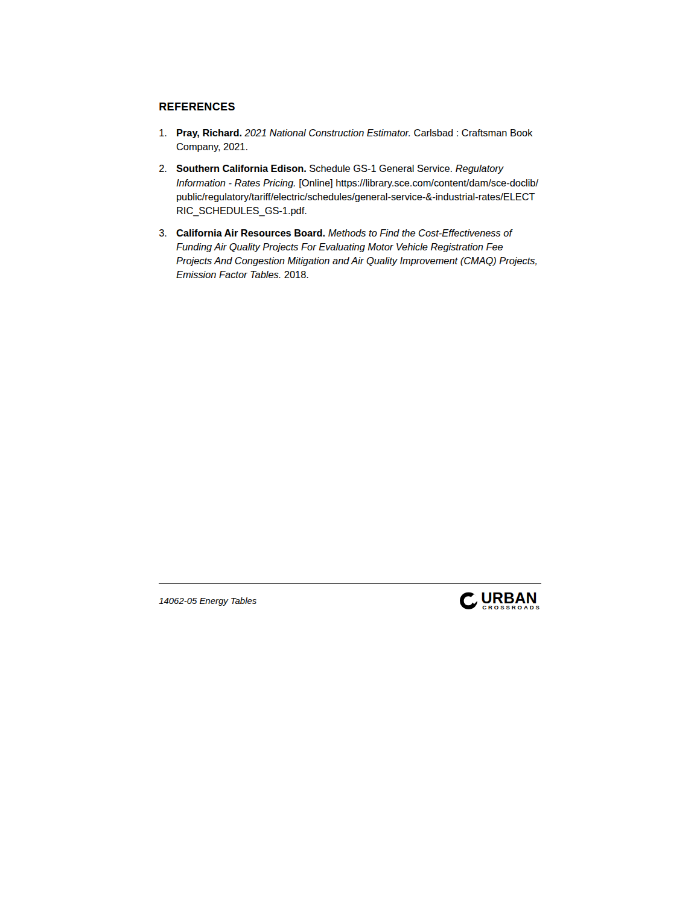REFERENCES
1. Pray, Richard. 2021 National Construction Estimator. Carlsbad : Craftsman Book Company, 2021.
2. Southern California Edison. Schedule GS-1 General Service. Regulatory Information - Rates Pricing. [Online] https://library.sce.com/content/dam/sce-doclib/public/regulatory/tariff/electric/schedules/general-service-&-industrial-rates/ELECTRIC_SCHEDULES_GS-1.pdf.
3. California Air Resources Board. Methods to Find the Cost-Effectiveness of Funding Air Quality Projects For Evaluating Motor Vehicle Registration Fee Projects And Congestion Mitigation and Air Quality Improvement (CMAQ) Projects, Emission Factor Tables. 2018.
14062-05 Energy Tables
URBAN
CROSSROADS